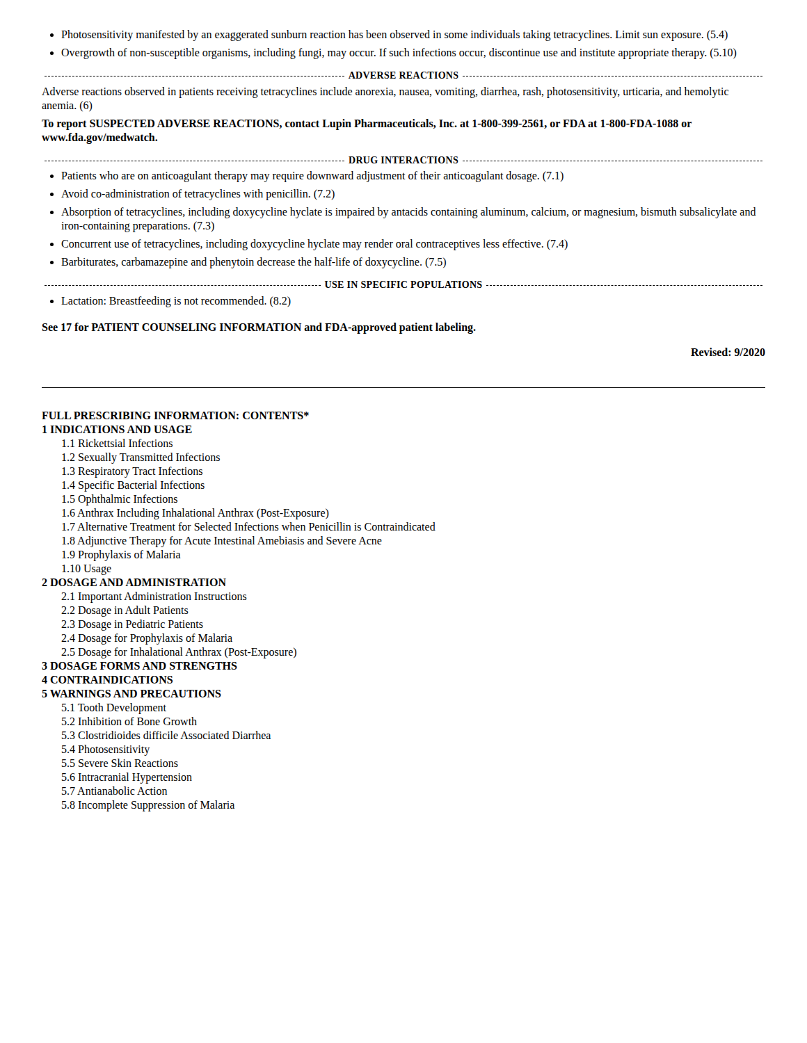Photosensitivity manifested by an exaggerated sunburn reaction has been observed in some individuals taking tetracyclines. Limit sun exposure. (5.4)
Overgrowth of non-susceptible organisms, including fungi, may occur. If such infections occur, discontinue use and institute appropriate therapy. (5.10)
ADVERSE REACTIONS
Adverse reactions observed in patients receiving tetracyclines include anorexia, nausea, vomiting, diarrhea, rash, photosensitivity, urticaria, and hemolytic anemia. (6)
To report SUSPECTED ADVERSE REACTIONS, contact Lupin Pharmaceuticals, Inc. at 1-800-399-2561, or FDA at 1-800-FDA-1088 or www.fda.gov/medwatch.
DRUG INTERACTIONS
Patients who are on anticoagulant therapy may require downward adjustment of their anticoagulant dosage. (7.1)
Avoid co-administration of tetracyclines with penicillin. (7.2)
Absorption of tetracyclines, including doxycycline hyclate is impaired by antacids containing aluminum, calcium, or magnesium, bismuth subsalicylate and iron-containing preparations. (7.3)
Concurrent use of tetracyclines, including doxycycline hyclate may render oral contraceptives less effective. (7.4)
Barbiturates, carbamazepine and phenytoin decrease the half-life of doxycycline. (7.5)
USE IN SPECIFIC POPULATIONS
Lactation: Breastfeeding is not recommended. (8.2)
See 17 for PATIENT COUNSELING INFORMATION and FDA-approved patient labeling.
Revised: 9/2020
FULL PRESCRIBING INFORMATION: CONTENTS*
1 INDICATIONS AND USAGE
1.1 Rickettsial Infections
1.2 Sexually Transmitted Infections
1.3 Respiratory Tract Infections
1.4 Specific Bacterial Infections
1.5 Ophthalmic Infections
1.6 Anthrax Including Inhalational Anthrax (Post-Exposure)
1.7 Alternative Treatment for Selected Infections when Penicillin is Contraindicated
1.8 Adjunctive Therapy for Acute Intestinal Amebiasis and Severe Acne
1.9 Prophylaxis of Malaria
1.10 Usage
2 DOSAGE AND ADMINISTRATION
2.1 Important Administration Instructions
2.2 Dosage in Adult Patients
2.3 Dosage in Pediatric Patients
2.4 Dosage for Prophylaxis of Malaria
2.5 Dosage for Inhalational Anthrax (Post-Exposure)
3 DOSAGE FORMS AND STRENGTHS
4 CONTRAINDICATIONS
5 WARNINGS AND PRECAUTIONS
5.1 Tooth Development
5.2 Inhibition of Bone Growth
5.3 Clostridioides difficile Associated Diarrhea
5.4 Photosensitivity
5.5 Severe Skin Reactions
5.6 Intracranial Hypertension
5.7 Antianabolic Action
5.8 Incomplete Suppression of Malaria